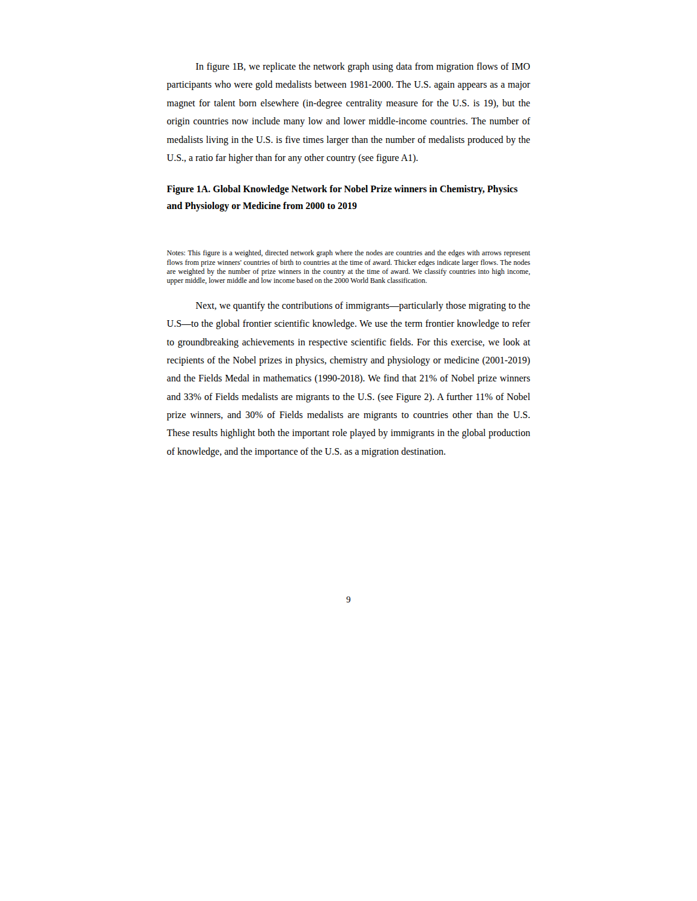In figure 1B, we replicate the network graph using data from migration flows of IMO participants who were gold medalists between 1981-2000. The U.S. again appears as a major magnet for talent born elsewhere (in-degree centrality measure for the U.S. is 19), but the origin countries now include many low and lower middle-income countries. The number of medalists living in the U.S. is five times larger than the number of medalists produced by the U.S., a ratio far higher than for any other country (see figure A1).
Figure 1A. Global Knowledge Network for Nobel Prize winners in Chemistry, Physics and Physiology or Medicine from 2000 to 2019
Notes: This figure is a weighted, directed network graph where the nodes are countries and the edges with arrows represent flows from prize winners' countries of birth to countries at the time of award. Thicker edges indicate larger flows. The nodes are weighted by the number of prize winners in the country at the time of award. We classify countries into high income, upper middle, lower middle and low income based on the 2000 World Bank classification.
Next, we quantify the contributions of immigrants—particularly those migrating to the U.S—to the global frontier scientific knowledge. We use the term frontier knowledge to refer to groundbreaking achievements in respective scientific fields. For this exercise, we look at recipients of the Nobel prizes in physics, chemistry and physiology or medicine (2001-2019) and the Fields Medal in mathematics (1990-2018). We find that 21% of Nobel prize winners and 33% of Fields medalists are migrants to the U.S. (see Figure 2). A further 11% of Nobel prize winners, and 30% of Fields medalists are migrants to countries other than the U.S. These results highlight both the important role played by immigrants in the global production of knowledge, and the importance of the U.S. as a migration destination.
9